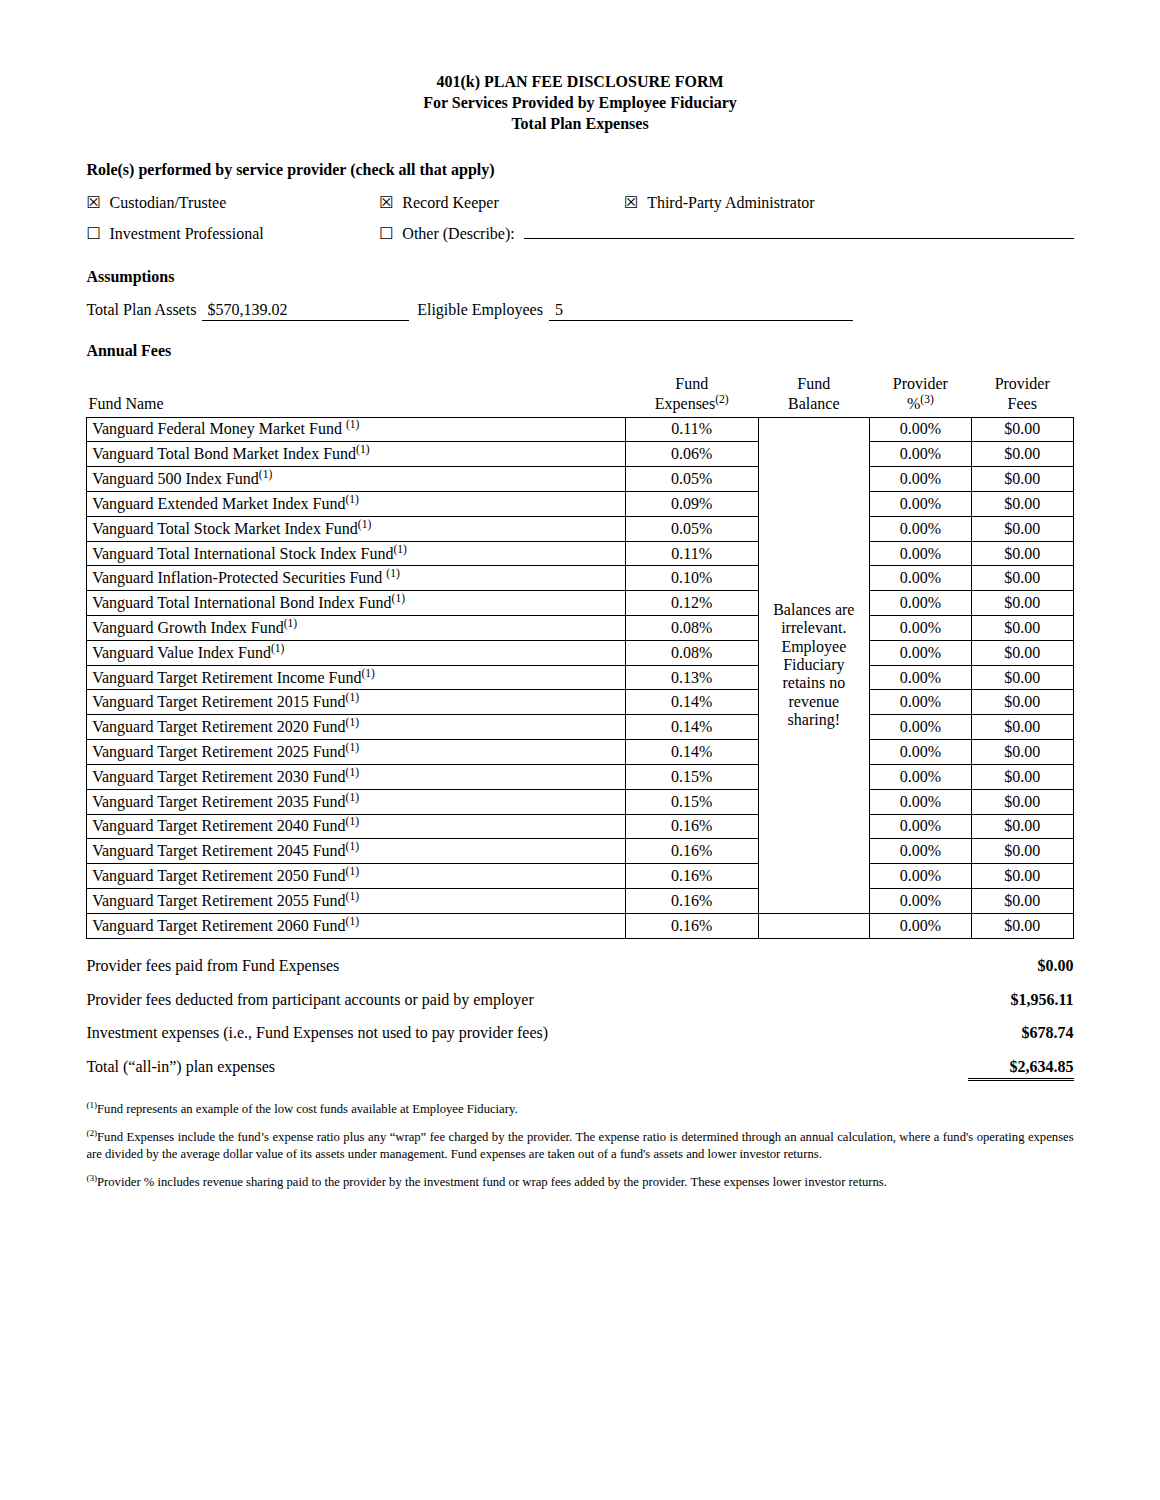401(k) PLAN FEE DISCLOSURE FORM For Services Provided by Employee Fiduciary Total Plan Expenses
Role(s) performed by service provider (check all that apply)
☒Custodian/Trustee
☒Record Keeper
☒Third-Party Administrator
☐Investment Professional
☐Other (Describe):
Assumptions
Total Plan Assets $570,139.02 Eligible Employees 5
Annual Fees
| Fund Name | Fund Expenses (2) | Fund Balance | Provider % (3) | Provider Fees |
| --- | --- | --- | --- | --- |
| Vanguard Federal Money Market Fund (1) | 0.11% | Balances are irrelevant. Employee Fiduciary retains no revenue sharing! | 0.00% | $0.00 |
| Vanguard Total Bond Market Index Fund (1) | 0.06% | 0.00% | $0.00 |
| Vanguard 500 Index Fund (1) | 0.05% | 0.00% | $0.00 |
| Vanguard Extended Market Index Fund (1) | 0.09% | 0.00% | $0.00 |
| Vanguard Total Stock Market Index Fund (1) | 0.05% | 0.00% | $0.00 |
| Vanguard Total International Stock Index Fund (1) | 0.11% | 0.00% | $0.00 |
| Vanguard Inflation-Protected Securities Fund (1) | 0.10% | 0.00% | $0.00 |
| Vanguard Total International Bond Index Fund (1) | 0.12% | 0.00% | $0.00 |
| Vanguard Growth Index Fund (1) | 0.08% | 0.00% | $0.00 |
| Vanguard Value Index Fund (1) | 0.08% | 0.00% | $0.00 |
| Vanguard Target Retirement Income Fund (1) | 0.13% | 0.00% | $0.00 |
| Vanguard Target Retirement 2015 Fund (1) | 0.14% | 0.00% | $0.00 |
| Vanguard Target Retirement 2020 Fund (1) | 0.14% | 0.00% | $0.00 |
| Vanguard Target Retirement 2025 Fund (1) | 0.14% | 0.00% | $0.00 |
| Vanguard Target Retirement 2030 Fund (1) | 0.15% | 0.00% | $0.00 |
| Vanguard Target Retirement 2035 Fund (1) | 0.15% | 0.00% | $0.00 |
| Vanguard Target Retirement 2040 Fund (1) | 0.16% | 0.00% | $0.00 |
| Vanguard Target Retirement 2045 Fund (1) | 0.16% | 0.00% | $0.00 |
| Vanguard Target Retirement 2050 Fund (1) | 0.16% | 0.00% | $0.00 |
| Vanguard Target Retirement 2055 Fund (1) | 0.16% | 0.00% | $0.00 |
| Vanguard Target Retirement 2060 Fund (1) | 0.16% | | 0.00% | $0.00 |
Provider fees paid from Fund Expenses $0.00
Provider fees deducted from participant accounts or paid by employer $1,956.11
Investment expenses (i.e., Fund Expenses not used to pay provider fees) $678.74
Total (“all-in”) plan expenses $2,634.85
(1)Fund represents an example of the low cost funds available at Employee Fiduciary.
(2)Fund Expenses include the fund’s expense ratio plus any “wrap” fee charged by the provider. The expense ratio is determined through an annual calculation, where a fund's operating expenses are divided by the average dollar value of its assets under management. Fund expenses are taken out of a fund's assets and lower investor returns.
(3)Provider % includes revenue sharing paid to the provider by the investment fund or wrap fees added by the provider. These expenses lower investor returns.